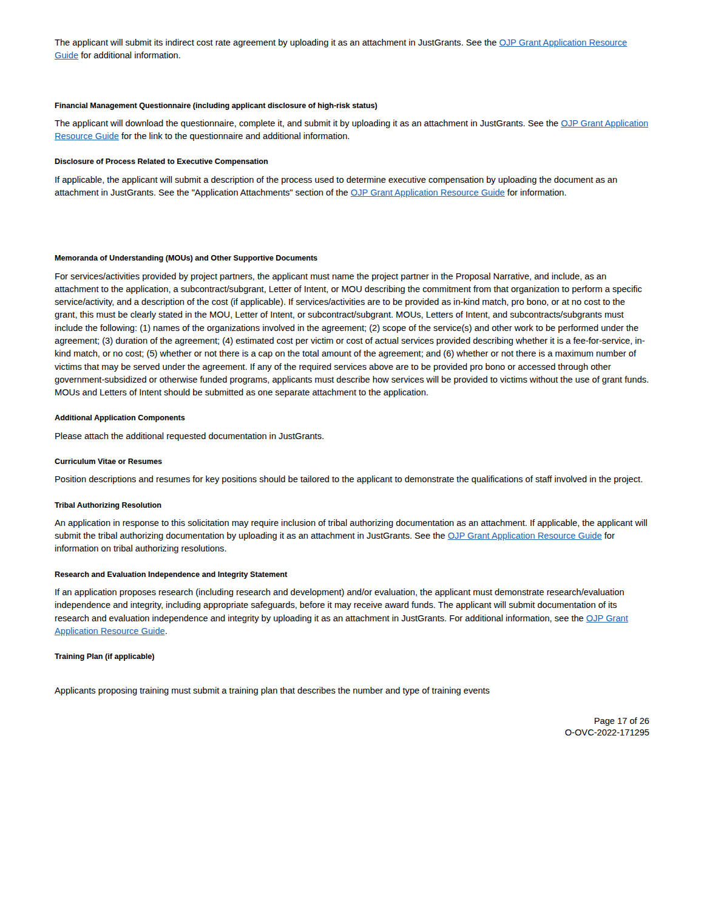The applicant will submit its indirect cost rate agreement by uploading it as an attachment in JustGrants. See the OJP Grant Application Resource Guide for additional information.
Financial Management Questionnaire (including applicant disclosure of high-risk status)
The applicant will download the questionnaire, complete it, and submit it by uploading it as an attachment in JustGrants. See the OJP Grant Application Resource Guide for the link to the questionnaire and additional information.
Disclosure of Process Related to Executive Compensation
If applicable, the applicant will submit a description of the process used to determine executive compensation by uploading the document as an attachment in JustGrants. See the "Application Attachments" section of the OJP Grant Application Resource Guide for information.
Memoranda of Understanding (MOUs) and Other Supportive Documents
For services/activities provided by project partners, the applicant must name the project partner in the Proposal Narrative, and include, as an attachment to the application, a subcontract/subgrant, Letter of Intent, or MOU describing the commitment from that organization to perform a specific service/activity, and a description of the cost (if applicable). If services/activities are to be provided as in-kind match, pro bono, or at no cost to the grant, this must be clearly stated in the MOU, Letter of Intent, or subcontract/subgrant. MOUs, Letters of Intent, and subcontracts/subgrants must include the following: (1) names of the organizations involved in the agreement; (2) scope of the service(s) and other work to be performed under the agreement; (3) duration of the agreement; (4) estimated cost per victim or cost of actual services provided describing whether it is a fee-for-service, in-kind match, or no cost; (5) whether or not there is a cap on the total amount of the agreement; and (6) whether or not there is a maximum number of victims that may be served under the agreement. If any of the required services above are to be provided pro bono or accessed through other government-subsidized or otherwise funded programs, applicants must describe how services will be provided to victims without the use of grant funds. MOUs and Letters of Intent should be submitted as one separate attachment to the application.
Additional Application Components
Please attach the additional requested documentation in JustGrants.
Curriculum Vitae or Resumes
Position descriptions and resumes for key positions should be tailored to the applicant to demonstrate the qualifications of staff involved in the project.
Tribal Authorizing Resolution
An application in response to this solicitation may require inclusion of tribal authorizing documentation as an attachment. If applicable, the applicant will submit the tribal authorizing documentation by uploading it as an attachment in JustGrants. See the OJP Grant Application Resource Guide for information on tribal authorizing resolutions.
Research and Evaluation Independence and Integrity Statement
If an application proposes research (including research and development) and/or evaluation, the applicant must demonstrate research/evaluation independence and integrity, including appropriate safeguards, before it may receive award funds. The applicant will submit documentation of its research and evaluation independence and integrity by uploading it as an attachment in JustGrants. For additional information, see the OJP Grant Application Resource Guide.
Training Plan (if applicable)
Applicants proposing training must submit a training plan that describes the number and type of training events
Page 17 of 26
O-OVC-2022-171295